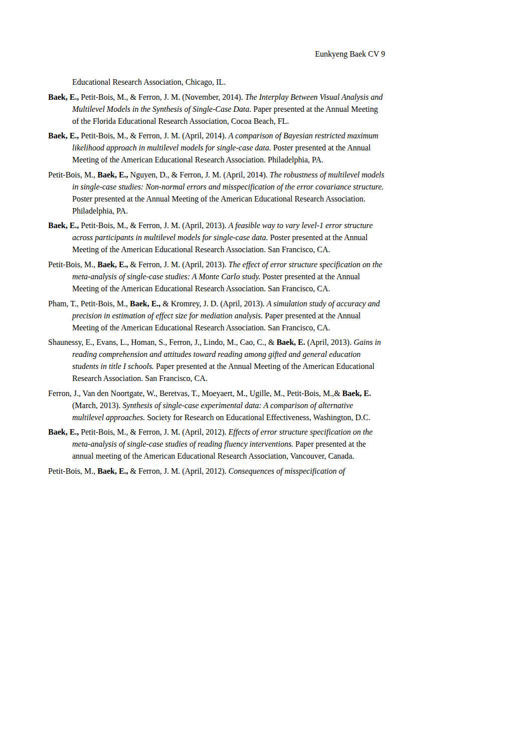Eunkyeng Baek CV 9
Educational Research Association, Chicago, IL.
Baek, E., Petit-Bois, M., & Ferron, J. M. (November, 2014). The Interplay Between Visual Analysis and Multilevel Models in the Synthesis of Single-Case Data. Paper presented at the Annual Meeting of the Florida Educational Research Association, Cocoa Beach, FL.
Baek, E., Petit-Bois, M., & Ferron, J. M. (April, 2014). A comparison of Bayesian restricted maximum likelihood approach in multilevel models for single-case data. Poster presented at the Annual Meeting of the American Educational Research Association. Philadelphia, PA.
Petit-Bois, M., Baek, E., Nguyen, D., & Ferron, J. M. (April, 2014). The robustness of multilevel models in single-case studies: Non-normal errors and misspecification of the error covariance structure. Poster presented at the Annual Meeting of the American Educational Research Association. Philadelphia, PA.
Baek, E., Petit-Bois, M., & Ferron, J. M. (April, 2013). A feasible way to vary level-1 error structure across participants in multilevel models for single-case data. Poster presented at the Annual Meeting of the American Educational Research Association. San Francisco, CA.
Petit-Bois, M., Baek, E., & Ferron, J. M. (April, 2013). The effect of error structure specification on the meta-analysis of single-case studies: A Monte Carlo study. Poster presented at the Annual Meeting of the American Educational Research Association. San Francisco, CA.
Pham, T., Petit-Bois, M., Baek, E., & Kromrey, J. D. (April, 2013). A simulation study of accuracy and precision in estimation of effect size for mediation analysis. Paper presented at the Annual Meeting of the American Educational Research Association. San Francisco, CA.
Shaunessy, E., Evans, L., Homan, S., Ferron, J., Lindo, M., Cao, C., & Baek, E. (April, 2013). Gains in reading comprehension and attitudes toward reading among gifted and general education students in title I schools. Paper presented at the Annual Meeting of the American Educational Research Association. San Francisco, CA.
Ferron, J., Van den Noortgate, W., Beretvas, T., Moeyaert, M., Ugille, M., Petit-Bois, M.,& Baek, E. (March, 2013). Synthesis of single-case experimental data: A comparison of alternative multilevel approaches. Society for Research on Educational Effectiveness, Washington, D.C.
Baek, E., Petit-Bois, M., & Ferron, J. M. (April, 2012). Effects of error structure specification on the meta-analysis of single-case studies of reading fluency interventions. Paper presented at the annual meeting of the American Educational Research Association, Vancouver, Canada.
Petit-Bois, M., Baek, E., & Ferron, J. M. (April, 2012). Consequences of misspecification of